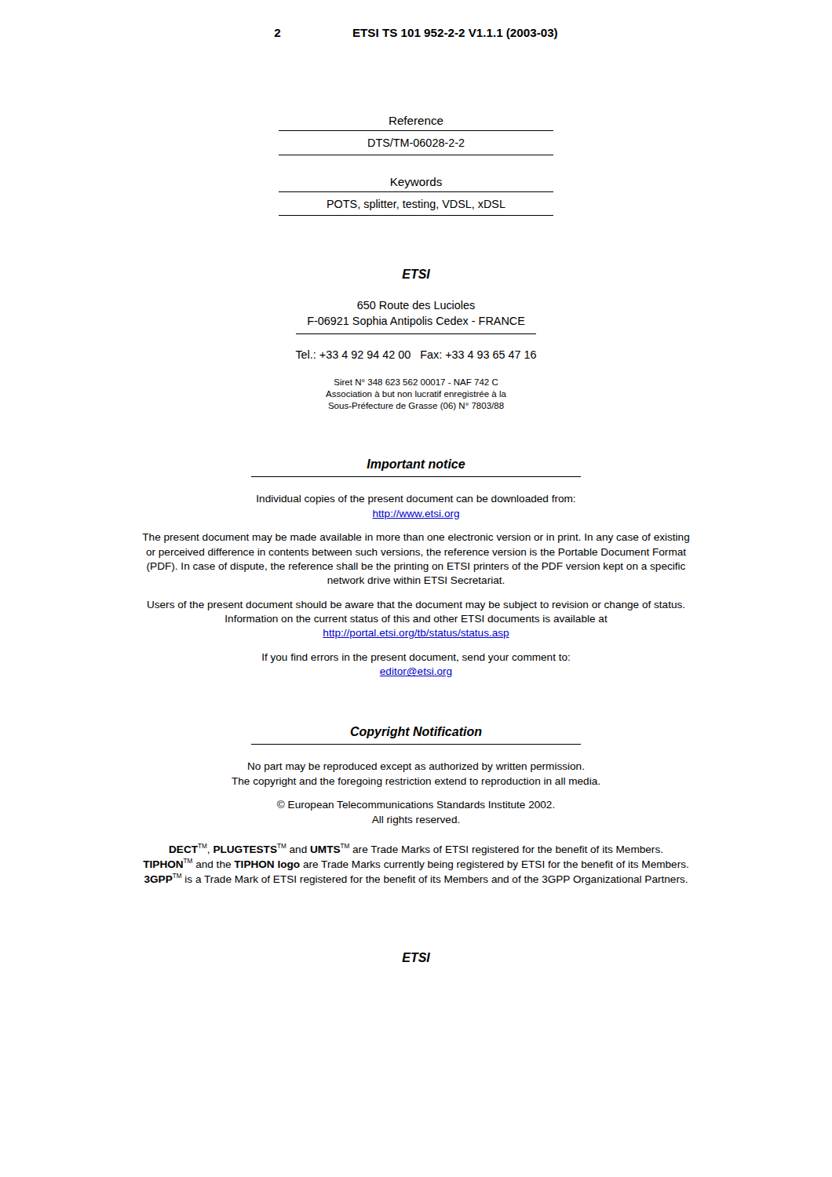2 ETSI TS 101 952-2-2 V1.1.1 (2003-03)
Reference
DTS/TM-06028-2-2
Keywords
POTS, splitter, testing, VDSL, xDSL
ETSI
650 Route des Lucioles
F-06921 Sophia Antipolis Cedex - FRANCE
Tel.: +33 4 92 94 42 00 Fax: +33 4 93 65 47 16
Siret N° 348 623 562 00017 - NAF 742 C
Association à but non lucratif enregistrée à la
Sous-Préfecture de Grasse (06) N° 7803/88
Important notice
Individual copies of the present document can be downloaded from:
http://www.etsi.org
The present document may be made available in more than one electronic version or in print. In any case of existing or perceived difference in contents between such versions, the reference version is the Portable Document Format (PDF). In case of dispute, the reference shall be the printing on ETSI printers of the PDF version kept on a specific network drive within ETSI Secretariat.
Users of the present document should be aware that the document may be subject to revision or change of status. Information on the current status of this and other ETSI documents is available at
http://portal.etsi.org/tb/status/status.asp
If you find errors in the present document, send your comment to:
editor@etsi.org
Copyright Notification
No part may be reproduced except as authorized by written permission.
The copyright and the foregoing restriction extend to reproduction in all media.
© European Telecommunications Standards Institute 2002.
All rights reserved.
DECTTM, PLUGTESTSTM and UMTSTM are Trade Marks of ETSI registered for the benefit of its Members.
TIPHONTM and the TIPHON logo are Trade Marks currently being registered by ETSI for the benefit of its Members.
3GPPTM is a Trade Mark of ETSI registered for the benefit of its Members and of the 3GPP Organizational Partners.
ETSI